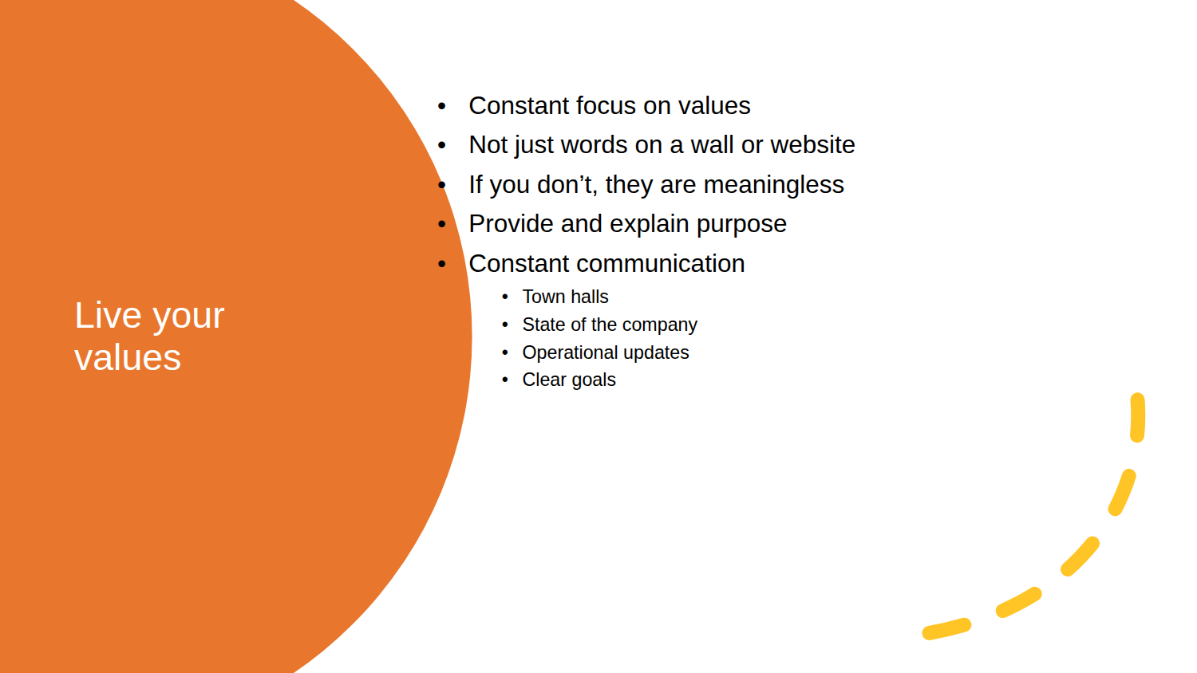Live your values
Constant focus on values
Not just words on a wall or website
If you don’t, they are meaningless
Provide and explain purpose
Constant communication
Town halls
State of the company
Operational updates
Clear goals